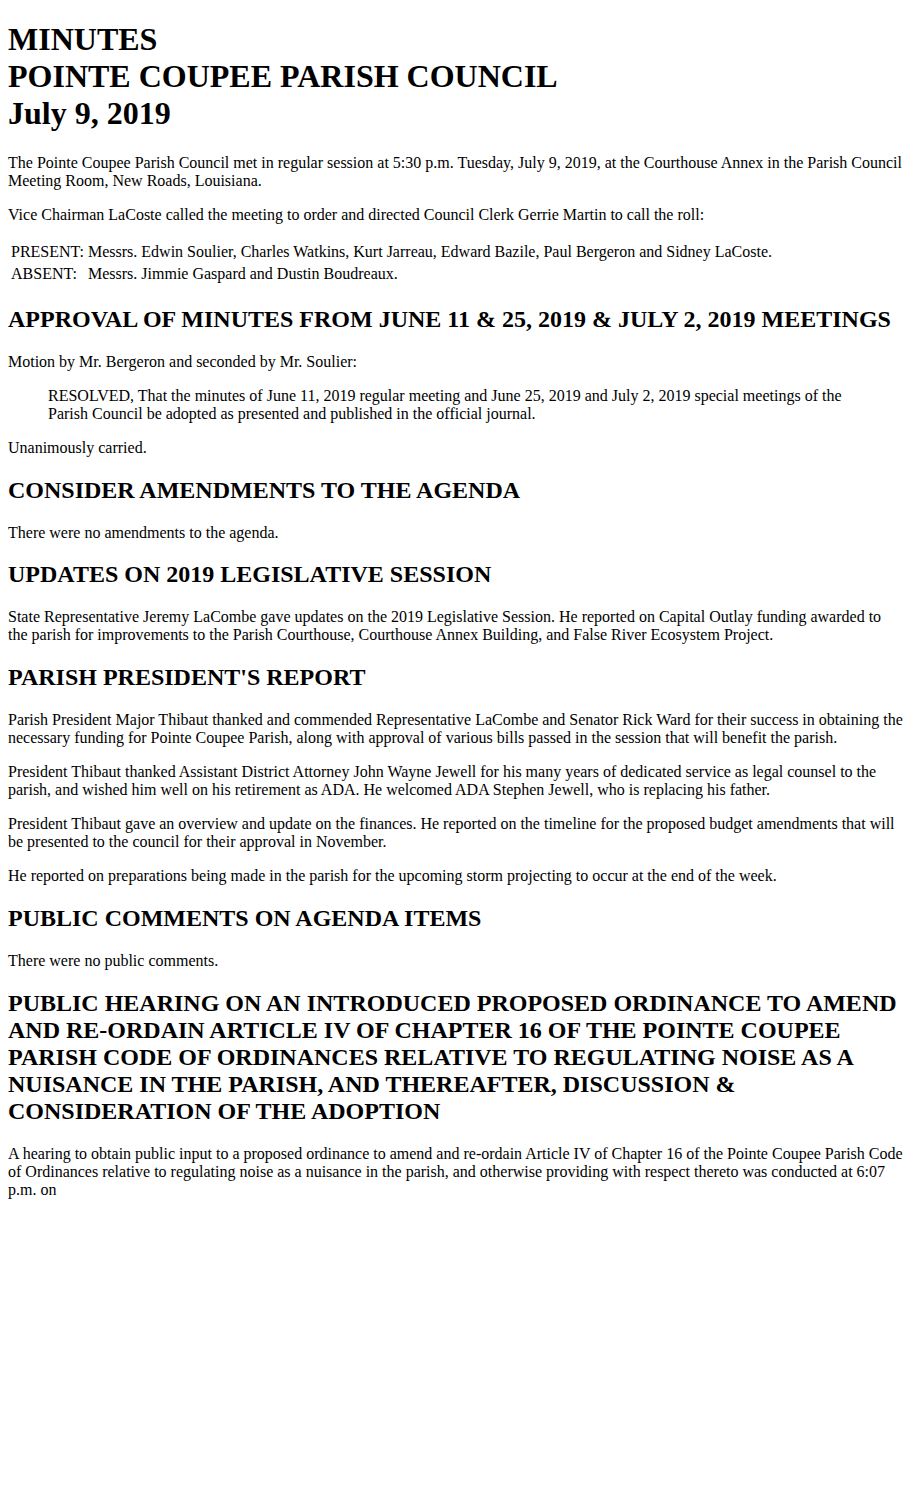MINUTES
POINTE COUPEE PARISH COUNCIL
July 9, 2019
The Pointe Coupee Parish Council met in regular session at 5:30 p.m. Tuesday, July 9, 2019, at the Courthouse Annex in the Parish Council Meeting Room, New Roads, Louisiana.
Vice Chairman LaCoste called the meeting to order and directed Council Clerk Gerrie Martin to call the roll:
| PRESENT: | Messrs. Edwin Soulier, Charles Watkins, Kurt Jarreau, Edward Bazile, Paul Bergeron and Sidney LaCoste. |
| ABSENT: | Messrs. Jimmie Gaspard and Dustin Boudreaux. |
APPROVAL OF MINUTES FROM JUNE 11 & 25, 2019 & JULY 2, 2019 MEETINGS
Motion by Mr. Bergeron and seconded by Mr. Soulier:
RESOLVED, That the minutes of June 11, 2019 regular meeting and June 25, 2019 and July 2, 2019 special meetings of the Parish Council be adopted as presented and published in the official journal.
Unanimously carried.
CONSIDER AMENDMENTS TO THE AGENDA
There were no amendments to the agenda.
UPDATES ON 2019 LEGISLATIVE SESSION
State Representative Jeremy LaCombe gave updates on the 2019 Legislative Session. He reported on Capital Outlay funding awarded to the parish for improvements to the Parish Courthouse, Courthouse Annex Building, and False River Ecosystem Project.
PARISH PRESIDENT'S REPORT
Parish President Major Thibaut thanked and commended Representative LaCombe and Senator Rick Ward for their success in obtaining the necessary funding for Pointe Coupee Parish, along with approval of various bills passed in the session that will benefit the parish.
President Thibaut thanked Assistant District Attorney John Wayne Jewell for his many years of dedicated service as legal counsel to the parish, and wished him well on his retirement as ADA. He welcomed ADA Stephen Jewell, who is replacing his father.
President Thibaut gave an overview and update on the finances. He reported on the timeline for the proposed budget amendments that will be presented to the council for their approval in November.
He reported on preparations being made in the parish for the upcoming storm projecting to occur at the end of the week.
PUBLIC COMMENTS ON AGENDA ITEMS
There were no public comments.
PUBLIC HEARING ON AN INTRODUCED PROPOSED ORDINANCE TO AMEND AND RE-ORDAIN ARTICLE IV OF CHAPTER 16 OF THE POINTE COUPEE PARISH CODE OF ORDINANCES RELATIVE TO REGULATING NOISE AS A NUISANCE IN THE PARISH, AND THEREAFTER, DISCUSSION & CONSIDERATION OF THE ADOPTION
A hearing to obtain public input to a proposed ordinance to amend and re-ordain Article IV of Chapter 16 of the Pointe Coupee Parish Code of Ordinances relative to regulating noise as a nuisance in the parish, and otherwise providing with respect thereto was conducted at 6:07 p.m. on